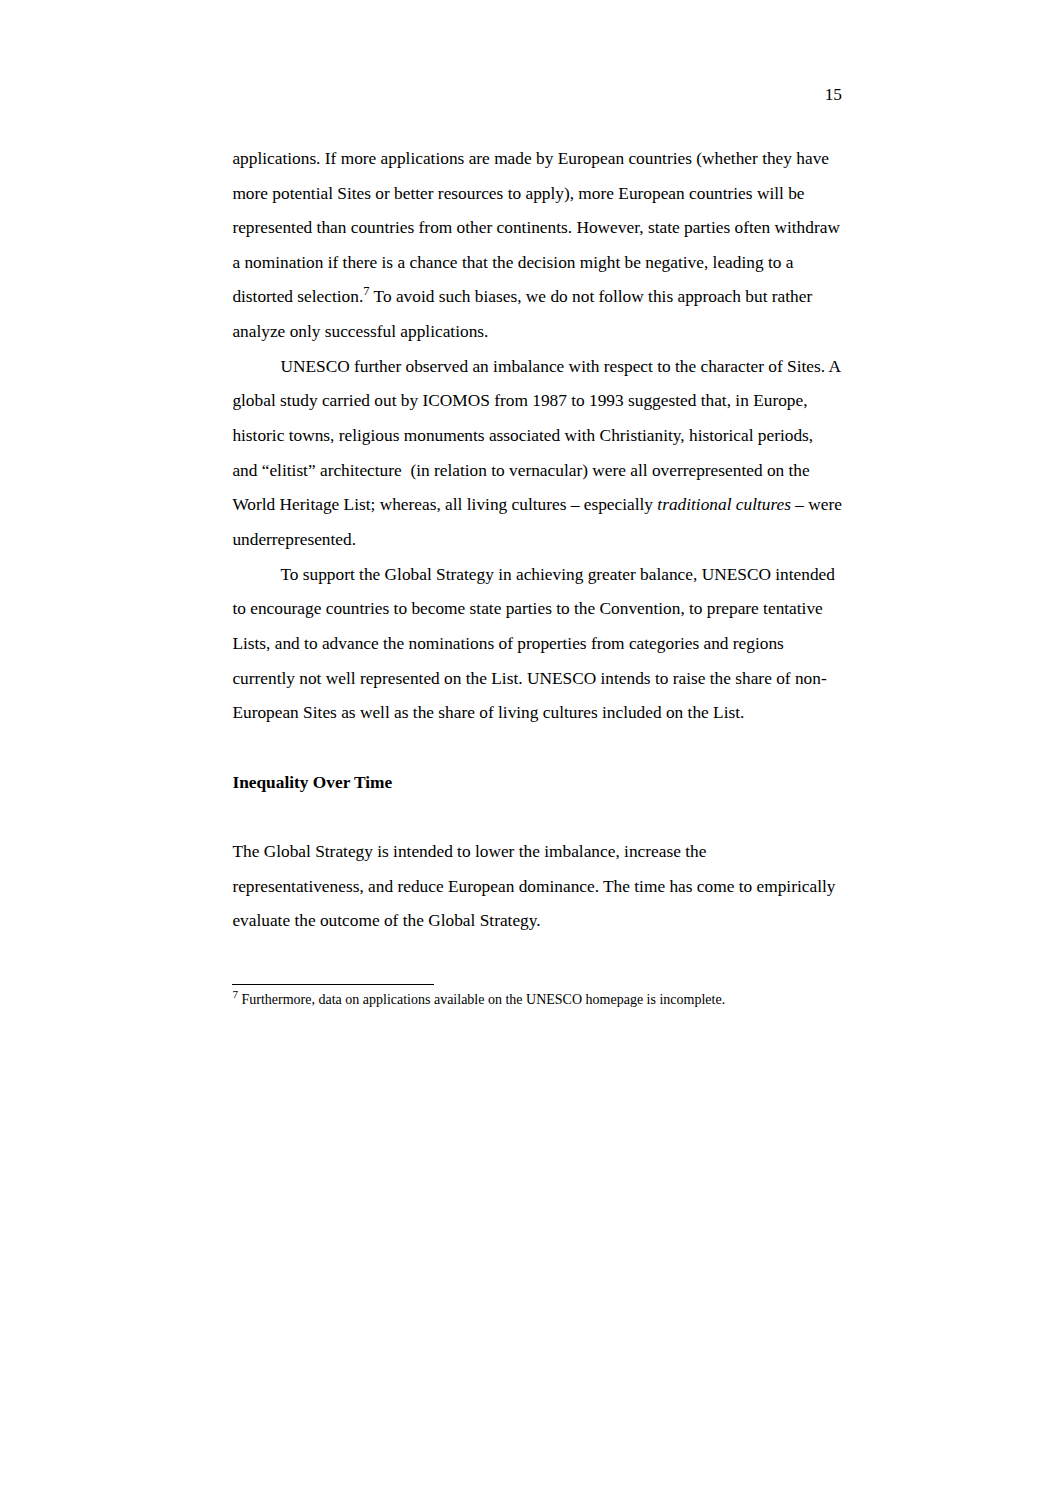15
applications. If more applications are made by European countries (whether they have more potential Sites or better resources to apply), more European countries will be represented than countries from other continents. However, state parties often withdraw a nomination if there is a chance that the decision might be negative, leading to a distorted selection.7 To avoid such biases, we do not follow this approach but rather analyze only successful applications.
UNESCO further observed an imbalance with respect to the character of Sites. A global study carried out by ICOMOS from 1987 to 1993 suggested that, in Europe, historic towns, religious monuments associated with Christianity, historical periods, and “elitist” architecture (in relation to vernacular) were all overrepresented on the World Heritage List; whereas, all living cultures – especially traditional cultures – were underrepresented.
To support the Global Strategy in achieving greater balance, UNESCO intended to encourage countries to become state parties to the Convention, to prepare tentative Lists, and to advance the nominations of properties from categories and regions currently not well represented on the List. UNESCO intends to raise the share of non-European Sites as well as the share of living cultures included on the List.
Inequality Over Time
The Global Strategy is intended to lower the imbalance, increase the representativeness, and reduce European dominance. The time has come to empirically evaluate the outcome of the Global Strategy.
7 Furthermore, data on applications available on the UNESCO homepage is incomplete.